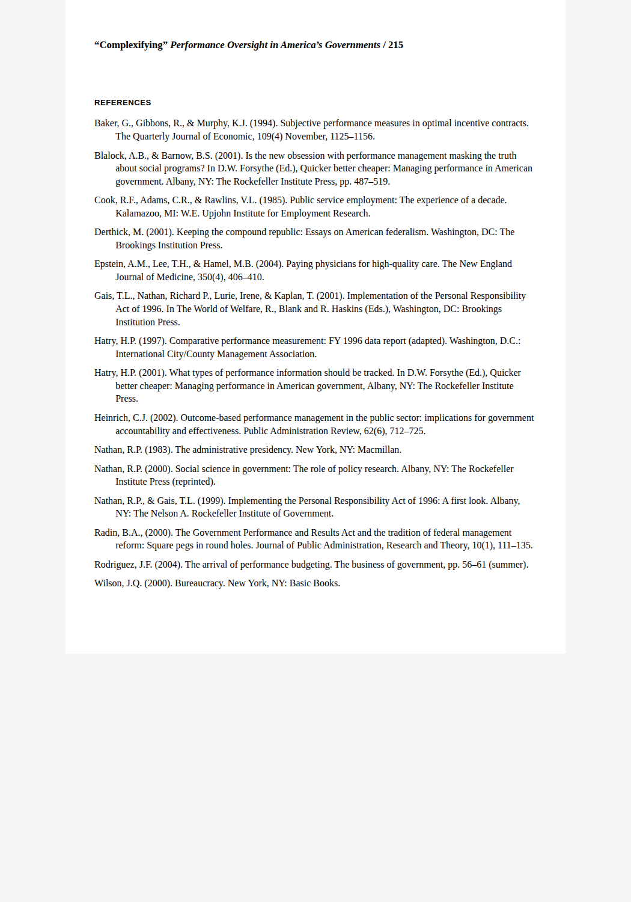“Complexifying” Performance Oversight in America’s Governments / 215
REFERENCES
Baker, G., Gibbons, R., & Murphy, K.J. (1994). Subjective performance measures in optimal incentive contracts. The Quarterly Journal of Economic, 109(4) November, 1125–1156.
Blalock, A.B., & Barnow, B.S. (2001). Is the new obsession with performance management masking the truth about social programs? In D.W. Forsythe (Ed.), Quicker better cheaper: Managing performance in American government. Albany, NY: The Rockefeller Institute Press, pp. 487–519.
Cook, R.F., Adams, C.R., & Rawlins, V.L. (1985). Public service employment: The experience of a decade. Kalamazoo, MI: W.E. Upjohn Institute for Employment Research.
Derthick, M. (2001). Keeping the compound republic: Essays on American federalism. Washington, DC: The Brookings Institution Press.
Epstein, A.M., Lee, T.H., & Hamel, M.B. (2004). Paying physicians for high-quality care. The New England Journal of Medicine, 350(4), 406–410.
Gais, T.L., Nathan, Richard P., Lurie, Irene, & Kaplan, T. (2001). Implementation of the Personal Responsibility Act of 1996. In The World of Welfare, R., Blank and R. Haskins (Eds.), Washington, DC: Brookings Institution Press.
Hatry, H.P. (1997). Comparative performance measurement: FY 1996 data report (adapted). Washington, D.C.: International City/County Management Association.
Hatry, H.P. (2001). What types of performance information should be tracked. In D.W. Forsythe (Ed.), Quicker better cheaper: Managing performance in American government, Albany, NY: The Rockefeller Institute Press.
Heinrich, C.J. (2002). Outcome-based performance management in the public sector: implications for government accountability and effectiveness. Public Administration Review, 62(6), 712–725.
Nathan, R.P. (1983). The administrative presidency. New York, NY: Macmillan.
Nathan, R.P. (2000). Social science in government: The role of policy research. Albany, NY: The Rockefeller Institute Press (reprinted).
Nathan, R.P., & Gais, T.L. (1999). Implementing the Personal Responsibility Act of 1996: A first look. Albany, NY: The Nelson A. Rockefeller Institute of Government.
Radin, B.A., (2000). The Government Performance and Results Act and the tradition of federal management reform: Square pegs in round holes. Journal of Public Administration, Research and Theory, 10(1), 111–135.
Rodriguez, J.F. (2004). The arrival of performance budgeting. The business of government, pp. 56–61 (summer).
Wilson, J.Q. (2000). Bureaucracy. New York, NY: Basic Books.